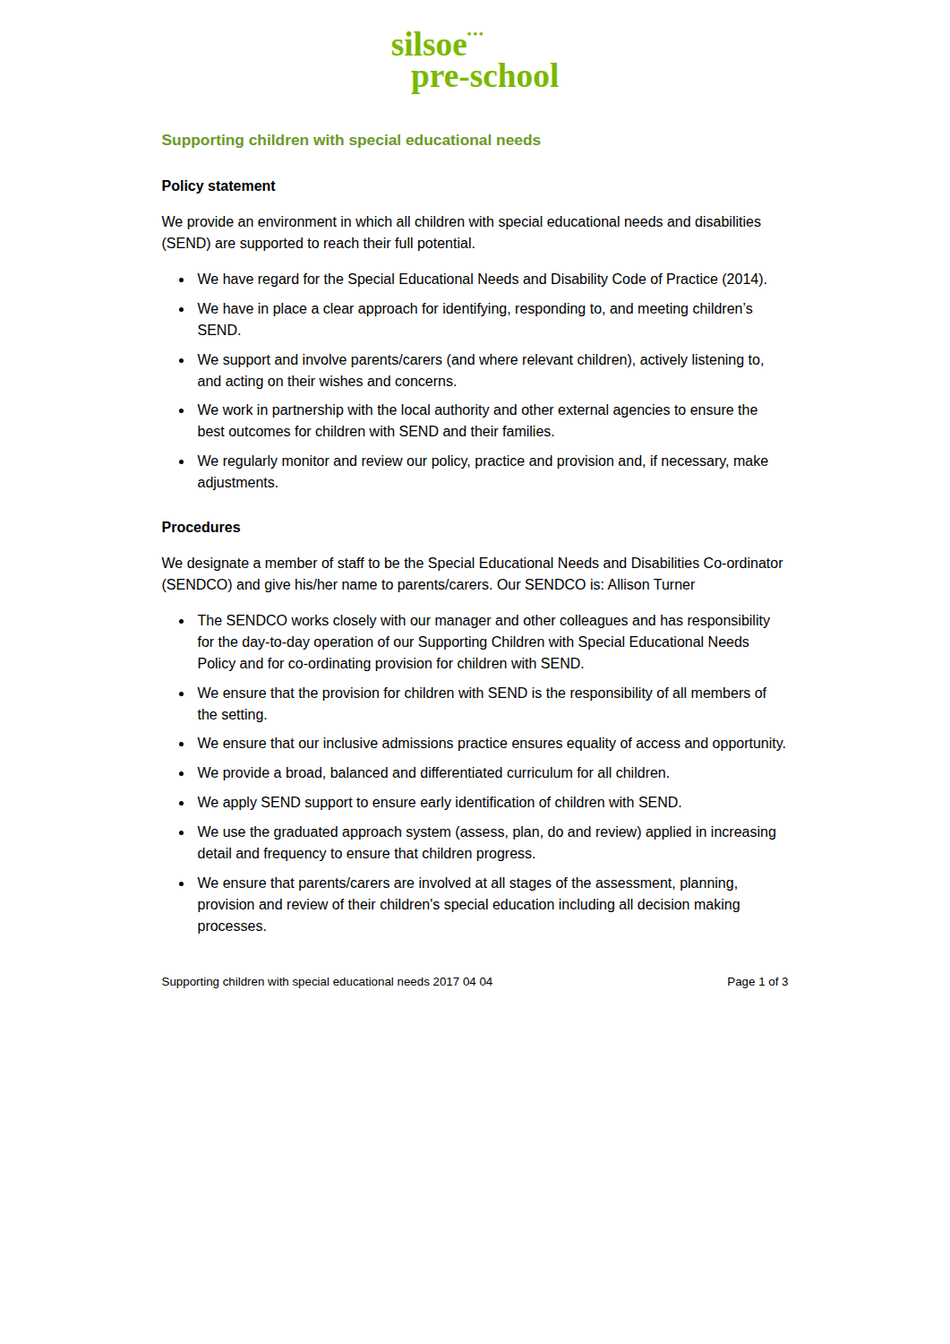silsoe••• pre-school
Supporting children with special educational needs
Policy statement
We provide an environment in which all children with special educational needs and disabilities (SEND) are supported to reach their full potential.
We have regard for the Special Educational Needs and Disability Code of Practice (2014).
We have in place a clear approach for identifying, responding to, and meeting children’s SEND.
We support and involve parents/carers (and where relevant children), actively listening to, and acting on their wishes and concerns.
We work in partnership with the local authority and other external agencies to ensure the best outcomes for children with SEND and their families.
We regularly monitor and review our policy, practice and provision and, if necessary, make adjustments.
Procedures
We designate a member of staff to be the Special Educational Needs and Disabilities Co-ordinator (SENDCO) and give his/her name to parents/carers. Our SENDCO is: Allison Turner
The SENDCO works closely with our manager and other colleagues and has responsibility for the day-to-day operation of our Supporting Children with Special Educational Needs Policy and for co-ordinating provision for children with SEND.
We ensure that the provision for children with SEND is the responsibility of all members of the setting.
We ensure that our inclusive admissions practice ensures equality of access and opportunity.
We provide a broad, balanced and differentiated curriculum for all children.
We apply SEND support to ensure early identification of children with SEND.
We use the graduated approach system (assess, plan, do and review) applied in increasing detail and frequency to ensure that children progress.
We ensure that parents/carers are involved at all stages of the assessment, planning, provision and review of their children's special education including all decision making processes.
Supporting children with special educational needs 2017 04 04 Page 1 of 3